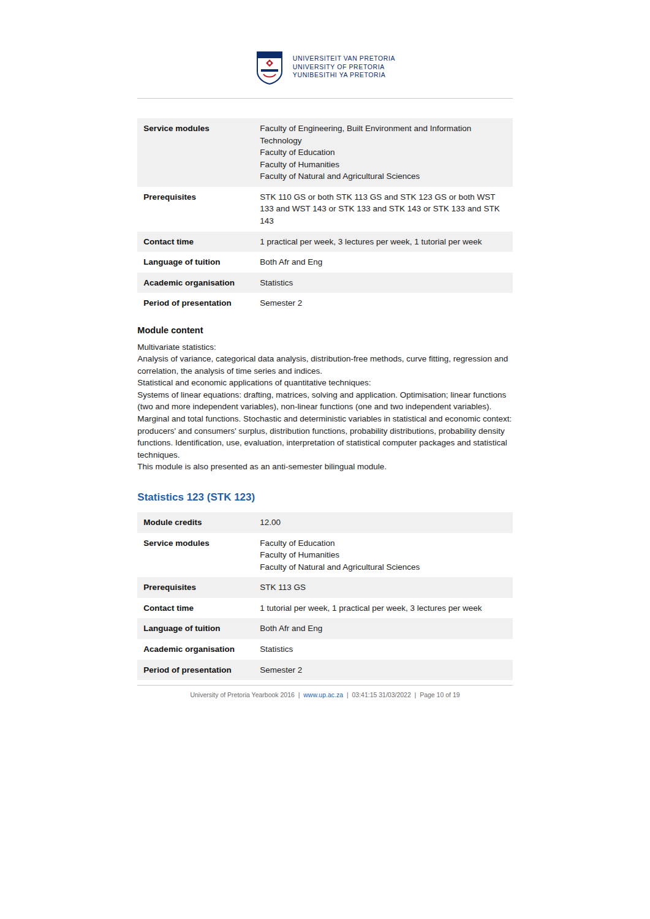UNIVERSITEIT VAN PRETORIA UNIVERSITY OF PRETORIA YUNIBESITHI YA PRETORIA
| Service modules | Faculty of Engineering, Built Environment and Information Technology Faculty of Education Faculty of Humanities Faculty of Natural and Agricultural Sciences |
| Prerequisites | STK 110 GS or both STK 113 GS and STK 123 GS or both WST 133 and WST 143 or STK 133 and STK 143 or STK 133 and STK 143 |
| Contact time | 1 practical per week, 3 lectures per week, 1 tutorial per week |
| Language of tuition | Both Afr and Eng |
| Academic organisation | Statistics |
| Period of presentation | Semester 2 |
Module content
Multivariate statistics:
Analysis of variance, categorical data analysis, distribution-free methods, curve fitting, regression and correlation, the analysis of time series and indices.
Statistical and economic applications of quantitative techniques:
Systems of linear equations: drafting, matrices, solving and application. Optimisation; linear functions (two and more independent variables), non-linear functions (one and two independent variables). Marginal and total functions. Stochastic and deterministic variables in statistical and economic context: producers' and consumers' surplus, distribution functions, probability distributions, probability density functions. Identification, use, evaluation, interpretation of statistical computer packages and statistical techniques.
This module is also presented as an anti-semester bilingual module.
Statistics 123 (STK 123)
| Module credits | 12.00 |
| Service modules | Faculty of Education Faculty of Humanities Faculty of Natural and Agricultural Sciences |
| Prerequisites | STK 113 GS |
| Contact time | 1 tutorial per week, 1 practical per week, 3 lectures per week |
| Language of tuition | Both Afr and Eng |
| Academic organisation | Statistics |
| Period of presentation | Semester 2 |
University of Pretoria Yearbook 2016 | www.up.ac.za | 03:41:15 31/03/2022 | Page 10 of 19